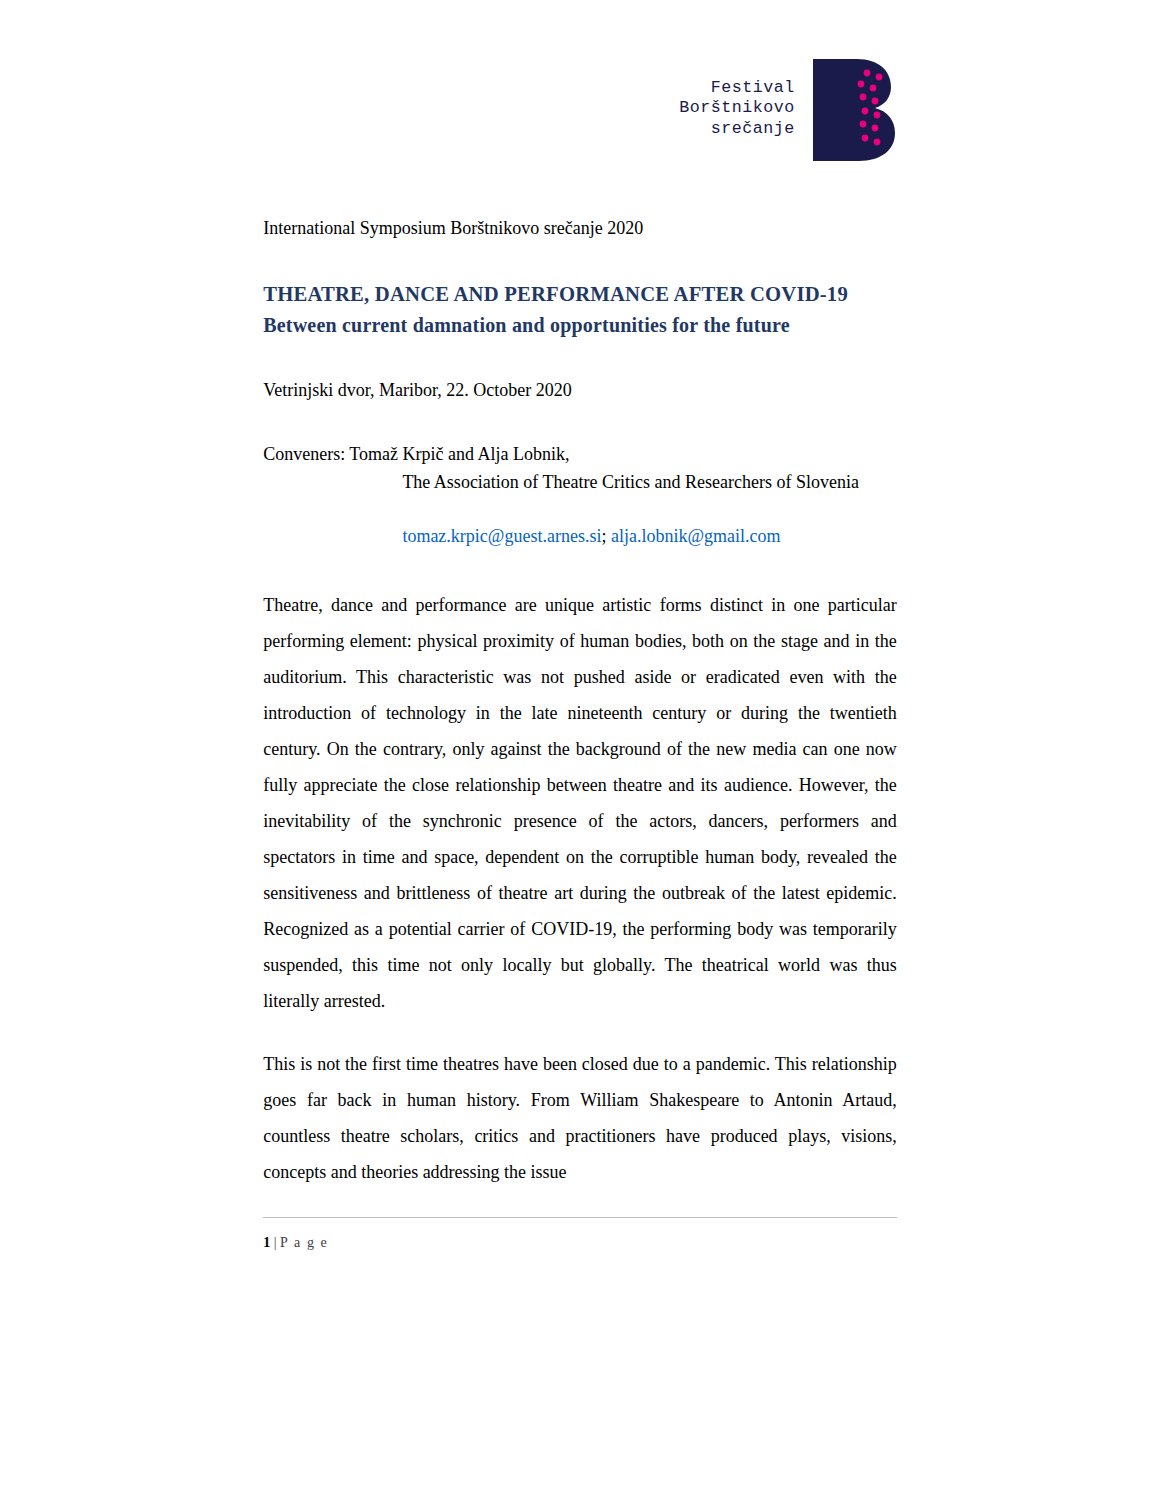Festival
Borštnikovo
srečanje
International Symposium Borštnikovo srečanje 2020
THEATRE, DANCE AND PERFORMANCE AFTER COVID-19 Between current damnation and opportunities for the future
Vetrinjski dvor, Maribor, 22. October 2020
Conveners: Tomaž Krpič and Alja Lobnik, The Association of Theatre Critics and Researchers of Slovenia
tomaz.krpic@guest.arnes.si; alja.lobnik@gmail.com
Theatre, dance and performance are unique artistic forms distinct in one particular performing element: physical proximity of human bodies, both on the stage and in the auditorium. This characteristic was not pushed aside or eradicated even with the introduction of technology in the late nineteenth century or during the twentieth century. On the contrary, only against the background of the new media can one now fully appreciate the close relationship between theatre and its audience. However, the inevitability of the synchronic presence of the actors, dancers, performers and spectators in time and space, dependent on the corruptible human body, revealed the sensitiveness and brittleness of theatre art during the outbreak of the latest epidemic. Recognized as a potential carrier of COVID-19, the performing body was temporarily suspended, this time not only locally but globally. The theatrical world was thus literally arrested.
This is not the first time theatres have been closed due to a pandemic. This relationship goes far back in human history. From William Shakespeare to Antonin Artaud, countless theatre scholars, critics and practitioners have produced plays, visions, concepts and theories addressing the issue
1 | P a g e